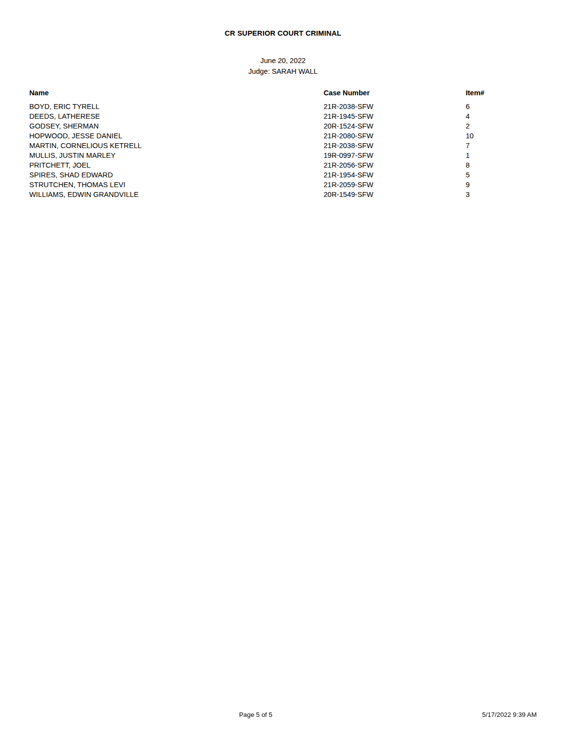CR SUPERIOR COURT CRIMINAL
June 20, 2022
Judge: SARAH WALL
| Name | Case Number | Item# |
| --- | --- | --- |
| BOYD, ERIC TYRELL | 21R-2038-SFW | 6 |
| DEEDS, LATHERESE | 21R-1945-SFW | 4 |
| GODSEY, SHERMAN | 20R-1524-SFW | 2 |
| HOPWOOD, JESSE DANIEL | 21R-2080-SFW | 10 |
| MARTIN, CORNELIOUS KETRELL | 21R-2038-SFW | 7 |
| MULLIS, JUSTIN MARLEY | 19R-0997-SFW | 1 |
| PRITCHETT, JOEL | 21R-2056-SFW | 8 |
| SPIRES, SHAD EDWARD | 21R-1954-SFW | 5 |
| STRUTCHEN, THOMAS LEVI | 21R-2059-SFW | 9 |
| WILLIAMS, EDWIN GRANDVILLE | 20R-1549-SFW | 3 |
Page 5 of 5
5/17/2022 9:39 AM